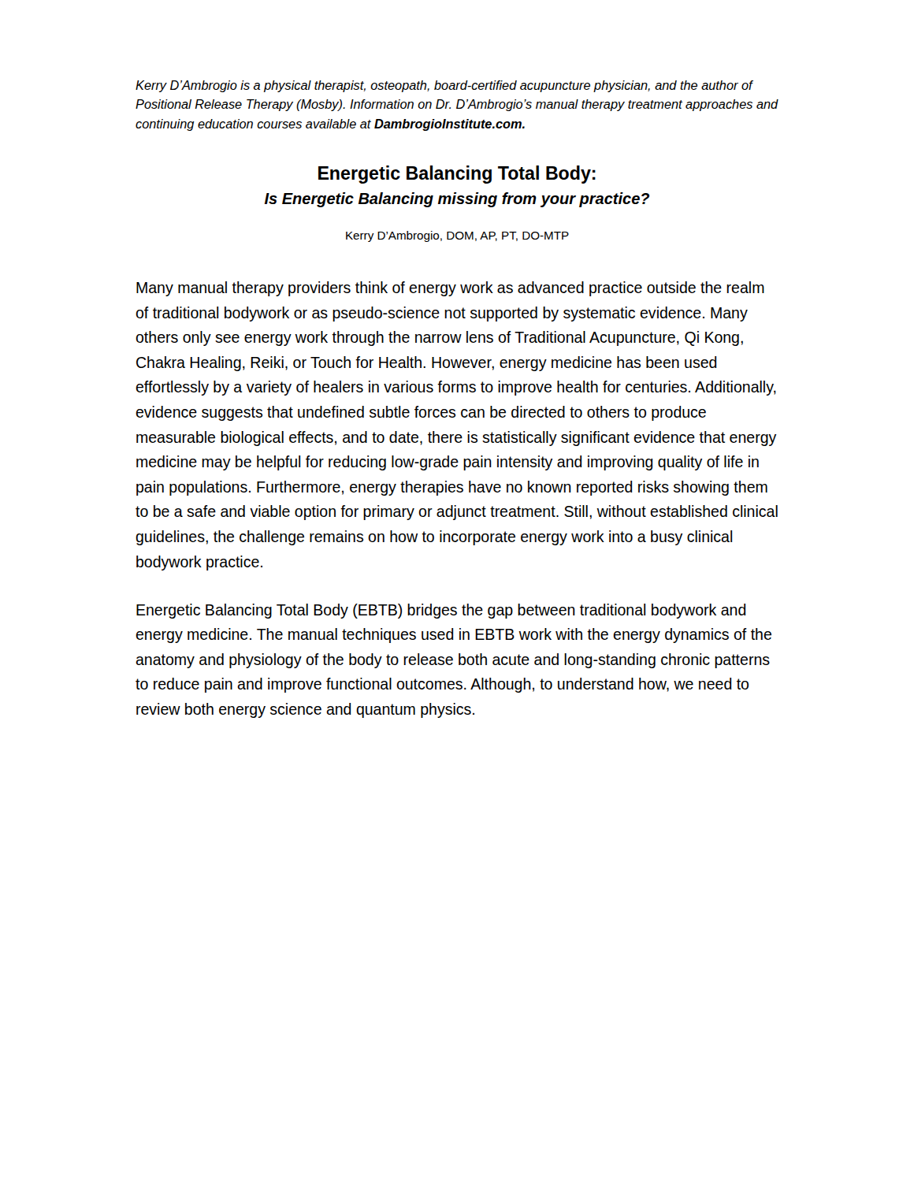Kerry D’Ambrogio is a physical therapist, osteopath, board-certified acupuncture physician, and the author of Positional Release Therapy (Mosby). Information on Dr. D’Ambrogio’s manual therapy treatment approaches and continuing education courses available at DambrogioInstitute.com.
Energetic Balancing Total Body:
Is Energetic Balancing missing from your practice?
Kerry D’Ambrogio, DOM, AP, PT, DO-MTP
Many manual therapy providers think of energy work as advanced practice outside the realm of traditional bodywork or as pseudo-science not supported by systematic evidence. Many others only see energy work through the narrow lens of Traditional Acupuncture, Qi Kong, Chakra Healing, Reiki, or Touch for Health. However, energy medicine has been used effortlessly by a variety of healers in various forms to improve health for centuries. Additionally, evidence suggests that undefined subtle forces can be directed to others to produce measurable biological effects, and to date, there is statistically significant evidence that energy medicine may be helpful for reducing low-grade pain intensity and improving quality of life in pain populations. Furthermore, energy therapies have no known reported risks showing them to be a safe and viable option for primary or adjunct treatment. Still, without established clinical guidelines, the challenge remains on how to incorporate energy work into a busy clinical bodywork practice.
Energetic Balancing Total Body (EBTB) bridges the gap between traditional bodywork and energy medicine. The manual techniques used in EBTB work with the energy dynamics of the anatomy and physiology of the body to release both acute and long-standing chronic patterns to reduce pain and improve functional outcomes. Although, to understand how, we need to review both energy science and quantum physics.